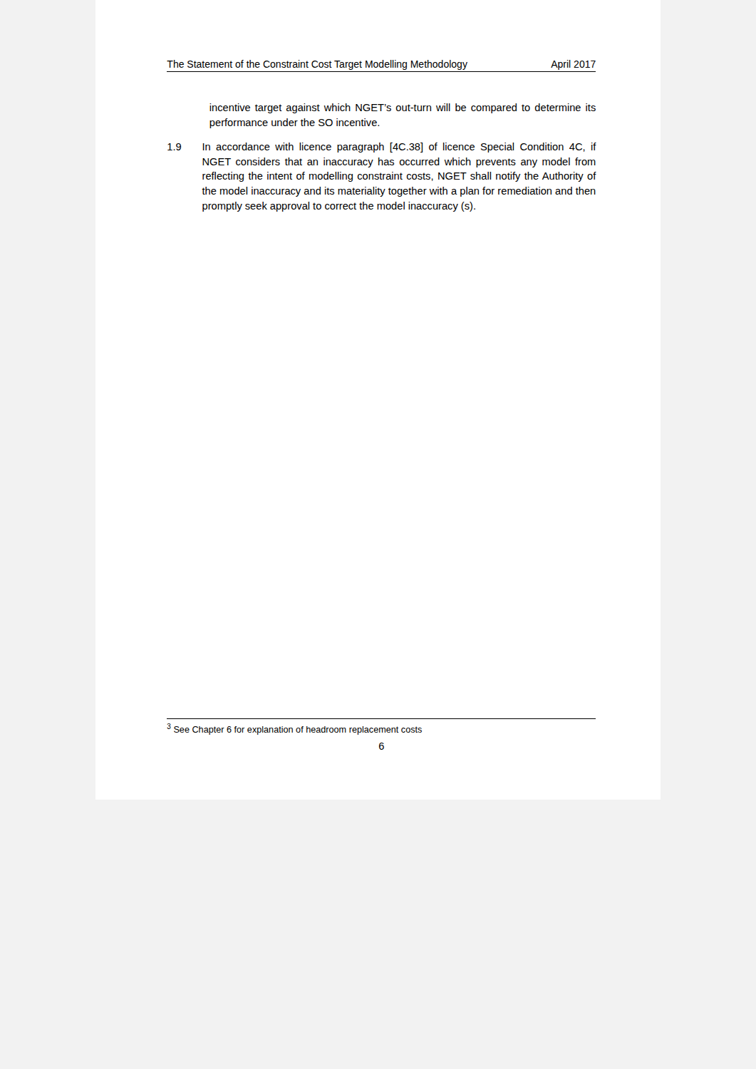The Statement of the Constraint Cost Target Modelling Methodology April 2017
incentive target against which NGET’s out-turn will be compared to determine its performance under the SO incentive.
1.9
In accordance with licence paragraph [4C.38] of licence Special Condition 4C, if NGET considers that an inaccuracy has occurred which prevents any model from reflecting the intent of modelling constraint costs, NGET shall notify the Authority of the model inaccuracy and its materiality together with a plan for remediation and then promptly seek approval to correct the model inaccuracy (s).
3 See Chapter 6 for explanation of headroom replacement costs
6